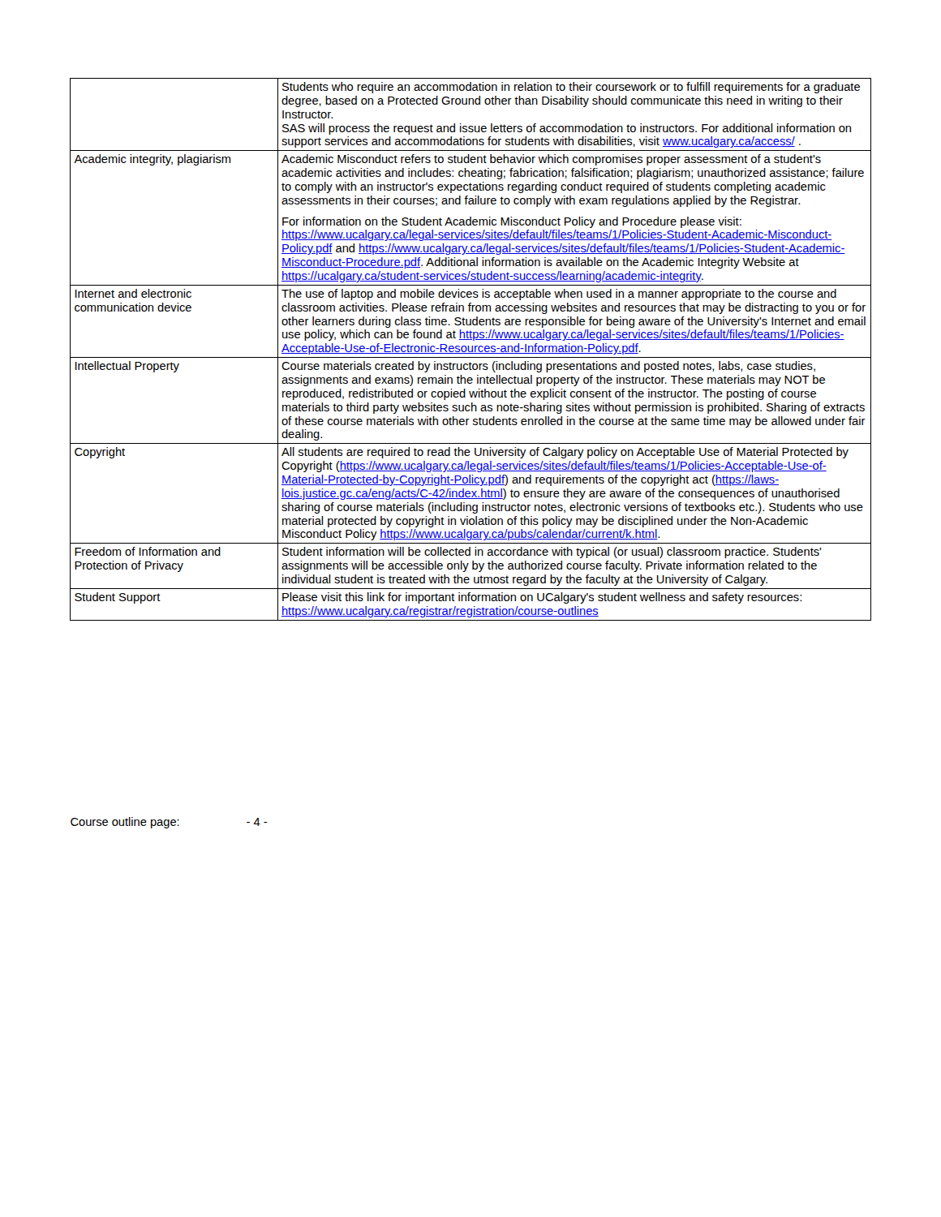| | Students who require an accommodation in relation to their coursework or to fulfill requirements for a graduate degree, based on a Protected Ground other than Disability should communicate this need in writing to their Instructor. SAS will process the request and issue letters of accommodation to instructors. For additional information on support services and accommodations for students with disabilities, visit www.ucalgary.ca/access/ . |
| Academic integrity, plagiarism | Academic Misconduct refers to student behavior which compromises proper assessment of a student's academic activities and includes: cheating; fabrication; falsification; plagiarism; unauthorized assistance; failure to comply with an instructor's expectations regarding conduct required of students completing academic assessments in their courses; and failure to comply with exam regulations applied by the Registrar. For information on the Student Academic Misconduct Policy and Procedure please visit: https://www.ucalgary.ca/legal-services/sites/default/files/teams/1/Policies-Student-Academic-Misconduct-Policy.pdf and https://www.ucalgary.ca/legal-services/sites/default/files/teams/1/Policies-Student-Academic-Misconduct-Procedure.pdf . Additional information is available on the Academic Integrity Website at https://ucalgary.ca/student-services/student-success/learning/academic-integrity . |
| Internet and electronic communication device | The use of laptop and mobile devices is acceptable when used in a manner appropriate to the course and classroom activities. Please refrain from accessing websites and resources that may be distracting to you or for other learners during class time. Students are responsible for being aware of the University's Internet and email use policy, which can be found at https://www.ucalgary.ca/legal-services/sites/default/files/teams/1/Policies-Acceptable-Use-of-Electronic-Resources-and-Information-Policy.pdf . |
| Intellectual Property | Course materials created by instructors (including presentations and posted notes, labs, case studies, assignments and exams) remain the intellectual property of the instructor. These materials may NOT be reproduced, redistributed or copied without the explicit consent of the instructor. The posting of course materials to third party websites such as note-sharing sites without permission is prohibited. Sharing of extracts of these course materials with other students enrolled in the course at the same time may be allowed under fair dealing. |
| Copyright | All students are required to read the University of Calgary policy on Acceptable Use of Material Protected by Copyright ( https://www.ucalgary.ca/legal-services/sites/default/files/teams/1/Policies-Acceptable-Use-of-Material-Protected-by-Copyright-Policy.pdf ) and requirements of the copyright act ( https://laws-lois.justice.gc.ca/eng/acts/C-42/index.html ) to ensure they are aware of the consequences of unauthorised sharing of course materials (including instructor notes, electronic versions of textbooks etc.). Students who use material protected by copyright in violation of this policy may be disciplined under the Non-Academic Misconduct Policy https://www.ucalgary.ca/pubs/calendar/current/k.html . |
| Freedom of Information and Protection of Privacy | Student information will be collected in accordance with typical (or usual) classroom practice. Students' assignments will be accessible only by the authorized course faculty. Private information related to the individual student is treated with the utmost regard by the faculty at the University of Calgary. |
| Student Support | Please visit this link for important information on UCalgary's student wellness and safety resources: https://www.ucalgary.ca/registrar/registration/course-outlines |
Course outline page:
- 4 -